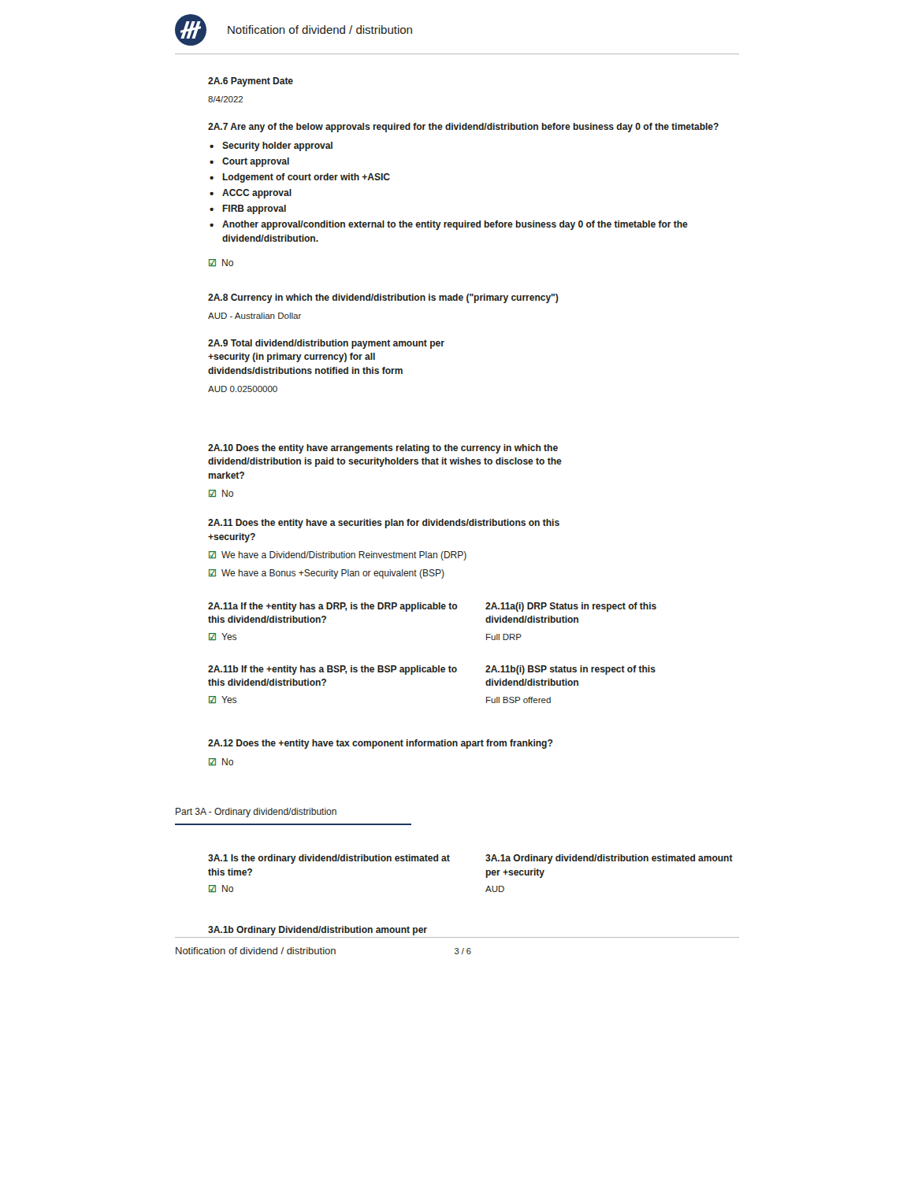Notification of dividend / distribution
2A.6 Payment Date
8/4/2022
2A.7 Are any of the below approvals required for the dividend/distribution before business day 0 of the timetable?
Security holder approval
Court approval
Lodgement of court order with +ASIC
ACCC approval
FIRB approval
Another approval/condition external to the entity required before business day 0 of the timetable for the dividend/distribution.
☑No
2A.8 Currency in which the dividend/distribution is made ("primary currency")
AUD - Australian Dollar
2A.9 Total dividend/distribution payment amount per
+security (in primary currency) for all
dividends/distributions notified in this form
AUD 0.02500000
2A.10 Does the entity have arrangements relating to the currency in which the dividend/distribution is paid to securityholders that it wishes to disclose to the market?
☑No
2A.11 Does the entity have a securities plan for dividends/distributions on this +security?
☑We have a Dividend/Distribution Reinvestment Plan (DRP)
☑We have a Bonus +Security Plan or equivalent (BSP)
2A.11a If the +entity has a DRP, is the DRP applicable to this dividend/distribution?
☑Yes
2A.11a(i) DRP Status in respect of this dividend/distribution
Full DRP
2A.11b If the +entity has a BSP, is the BSP applicable to this dividend/distribution?
☑Yes
2A.11b(i) BSP status in respect of this dividend/distribution
Full BSP offered
2A.12 Does the +entity have tax component information apart from franking?
☑No
Part 3A - Ordinary dividend/distribution
3A.1 Is the ordinary dividend/distribution estimated at this time?
☑No
3A.1a Ordinary dividend/distribution estimated amount per +security
AUD
3A.1b Ordinary Dividend/distribution amount per
Notification of dividend / distribution
3 / 6